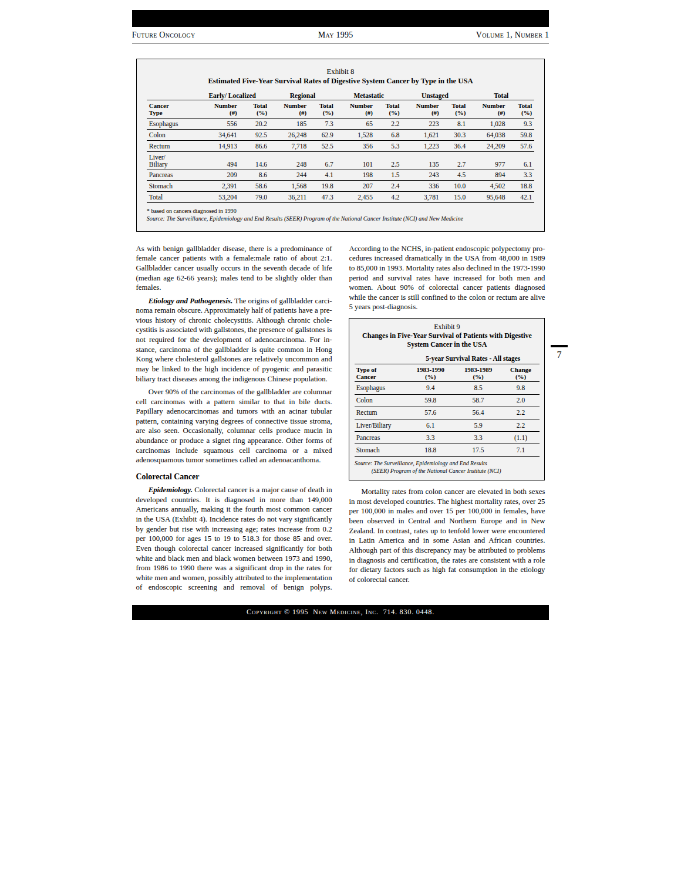Future Oncology
May 1995
Volume 1, Number 1
Exhibit 8 Estimated Five-Year Survival Rates of Digestive System Cancer by Type in the USA
| | Early/ Localized | Regional | Metastatic | Unstaged | Total |
| --- | --- | --- | --- | --- | --- |
| Cancer Type | Number (#) | Total (%) | Number (#) | Total (%) | Number (#) | Total (%) | Number (#) | Total (%) | Number (#) | Total (%) |
| Esophagus | 556 | 20.2 | 185 | 7.3 | 65 | 2.2 | 223 | 8.1 | 1,028 | 9.3 |
| Colon | 34,641 | 92.5 | 26,248 | 62.9 | 1,528 | 6.8 | 1,621 | 30.3 | 64,038 | 59.8 |
| Rectum | 14,913 | 86.6 | 7,718 | 52.5 | 356 | 5.3 | 1,223 | 36.4 | 24,209 | 57.6 |
| Liver/ Biliary | 494 | 14.6 | 248 | 6.7 | 101 | 2.5 | 135 | 2.7 | 977 | 6.1 |
| Pancreas | 209 | 8.6 | 244 | 4.1 | 198 | 1.5 | 243 | 4.5 | 894 | 3.3 |
| Stomach | 2,391 | 58.6 | 1,568 | 19.8 | 207 | 2.4 | 336 | 10.0 | 4,502 | 18.8 |
| Total | 53,204 | 79.0 | 36,211 | 47.3 | 2,455 | 4.2 | 3,781 | 15.0 | 95,648 | 42.1 |
* based on cancers diagnosed in 1990
Source: The Surveillance, Epidemiology and End Results (SEER) Program of the National Cancer Institute (NCI) and New Medicine
As with benign gallbladder disease, there is a predominance of female cancer patients with a female:male ratio of about 2:1. Gallbladder cancer usually occurs in the seventh decade of life (median age 62-66 years); males tend to be slightly older than females.
Etiology and Pathogenesis. The origins of gallbladder carcinoma remain obscure. Approximately half of patients have a previous history of chronic cholecystitis. Although chronic cholecystitis is associated with gallstones, the presence of gallstones is not required for the development of adenocarcinoma. For instance, carcinoma of the gallbladder is quite common in Hong Kong where cholesterol gallstones are relatively uncommon and may be linked to the high incidence of pyogenic and parasitic biliary tract diseases among the indigenous Chinese population.
Over 90% of the carcinomas of the gallbladder are columnar cell carcinomas with a pattern similar to that in bile ducts. Papillary adenocarcinomas and tumors with an acinar tubular pattern, containing varying degrees of connective tissue stroma, are also seen. Occasionally, columnar cells produce mucin in abundance or produce a signet ring appearance. Other forms of carcinomas include squamous cell carcinoma or a mixed adenosquamous tumor sometimes called an adenoacanthoma.
Colorectal Cancer
Epidemiology. Colorectal cancer is a major cause of death in developed countries. It is diagnosed in more than 149,000 Americans annually, making it the fourth most common cancer in the USA (Exhibit 4). Incidence rates do not vary significantly by gender but rise with increasing age; rates increase from 0.2 per 100,000 for ages 15 to 19 to 518.3 for those 85 and over. Even though colorectal cancer increased significantly for both white and black men and black women between 1973 and 1990, from 1986 to 1990 there was a significant drop in the rates for white men and women, possibly attributed to the implementation of endoscopic screening and removal of benign polyps. According to the NCHS, in-patient endoscopic polypectomy procedures increased dramatically in the USA from 48,000 in 1989 to 85,000 in 1993. Mortality rates also declined in the 1973-1990 period and survival rates have increased for both men and women. About 90% of colorectal cancer patients diagnosed while the cancer is still confined to the colon or rectum are alive 5 years post-diagnosis.
Exhibit 9 Changes in Five-Year Survival of Patients with Digestive System Cancer in the USA
| | 5-year Survival Rates - All stages |
| --- | --- |
| Type of Cancer | 1983-1990 (%) | 1983-1989 (%) | Change (%) |
| Esophagus | 9.4 | 8.5 | 9.8 |
| Colon | 59.8 | 58.7 | 2.0 |
| Rectum | 57.6 | 56.4 | 2.2 |
| Liver/Biliary | 6.1 | 5.9 | 2.2 |
| Pancreas | 3.3 | 3.3 | (1.1) |
| Stomach | 18.8 | 17.5 | 7.1 |
Source: The Surveillance, Epidemiology and End Results (SEER) Program of the National Cancer Institute (NCI)
Mortality rates from colon cancer are elevated in both sexes in most developed countries. The highest mortality rates, over 25 per 100,000 in males and over 15 per 100,000 in females, have been observed in Central and Northern Europe and in New Zealand. In contrast, rates up to tenfold lower were encountered in Latin America and in some Asian and African countries. Although part of this discrepancy may be attributed to problems in diagnosis and certification, the rates are consistent with a role for dietary factors such as high fat consumption in the etiology of colorectal cancer.
7
Copyright © 1995 New Medicine, Inc. 714. 830. 0448.